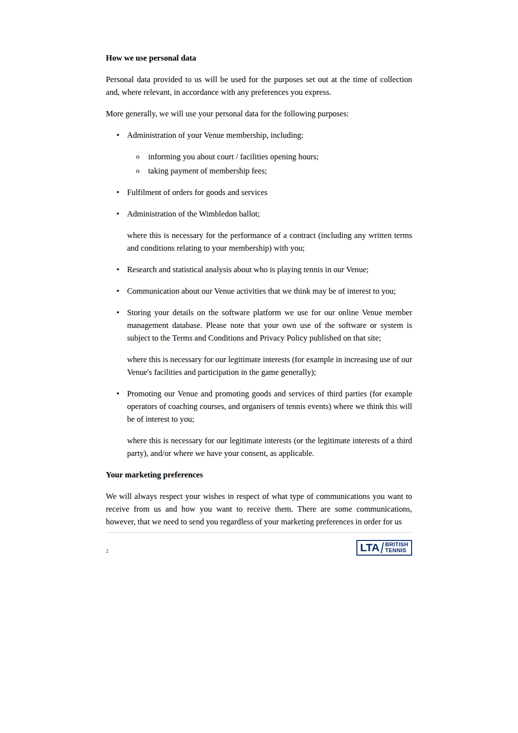How we use personal data
Personal data provided to us will be used for the purposes set out at the time of collection and, where relevant, in accordance with any preferences you express.
More generally, we will use your personal data for the following purposes:
Administration of your Venue membership, including:
informing you about court / facilities opening hours;
taking payment of membership fees;
Fulfilment of orders for goods and services
Administration of the Wimbledon ballot;
where this is necessary for the performance of a contract (including any written terms and conditions relating to your membership) with you;
Research and statistical analysis about who is playing tennis in our Venue;
Communication about our Venue activities that we think may be of interest to you;
Storing your details on the software platform we use for our online Venue member management database. Please note that your own use of the software or system is subject to the Terms and Conditions and Privacy Policy published on that site;
where this is necessary for our legitimate interests (for example in increasing use of our Venue's facilities and participation in the game generally);
Promoting our Venue and promoting goods and services of third parties (for example operators of coaching courses, and organisers of tennis events) where we think this will be of interest to you;
where this is necessary for our legitimate interests (or the legitimate interests of a third party), and/or where we have your consent, as applicable.
Your marketing preferences
We will always respect your wishes in respect of what type of communications you want to receive from us and how you want to receive them. There are some communications, however, that we need to send you regardless of your marketing preferences in order for us
2
LTA BRITISH
TENNIS